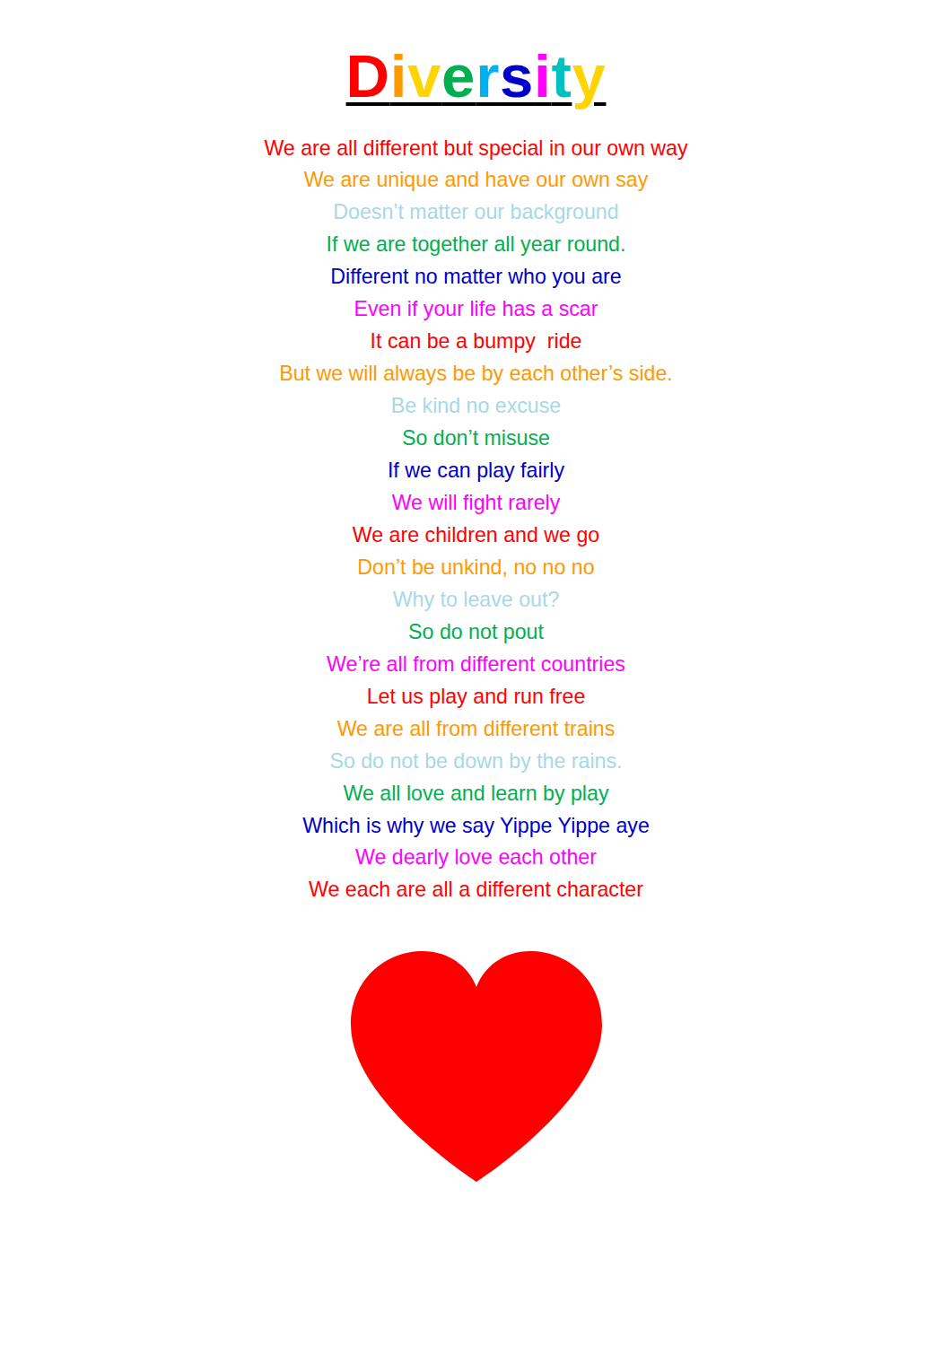Diversity
We are all different but special in our own way
We are unique and have our own say
Doesn’t matter our background
If we are together all year round.
Different no matter who you are
Even if your life has a scar
It can be a bumpy ride
But we will always be by each other’s side.
Be kind no excuse
So don’t misuse
If we can play fairly
We will fight rarely
We are children and we go
Don’t be unkind, no no no
Why to leave out?
So do not pout
We’re all from different countries
Let us play and run free
We are all from different trains
So do not be down by the rains.
We all love and learn by play
Which is why we say Yippe Yippe aye
We dearly love each other
We each are all a different character